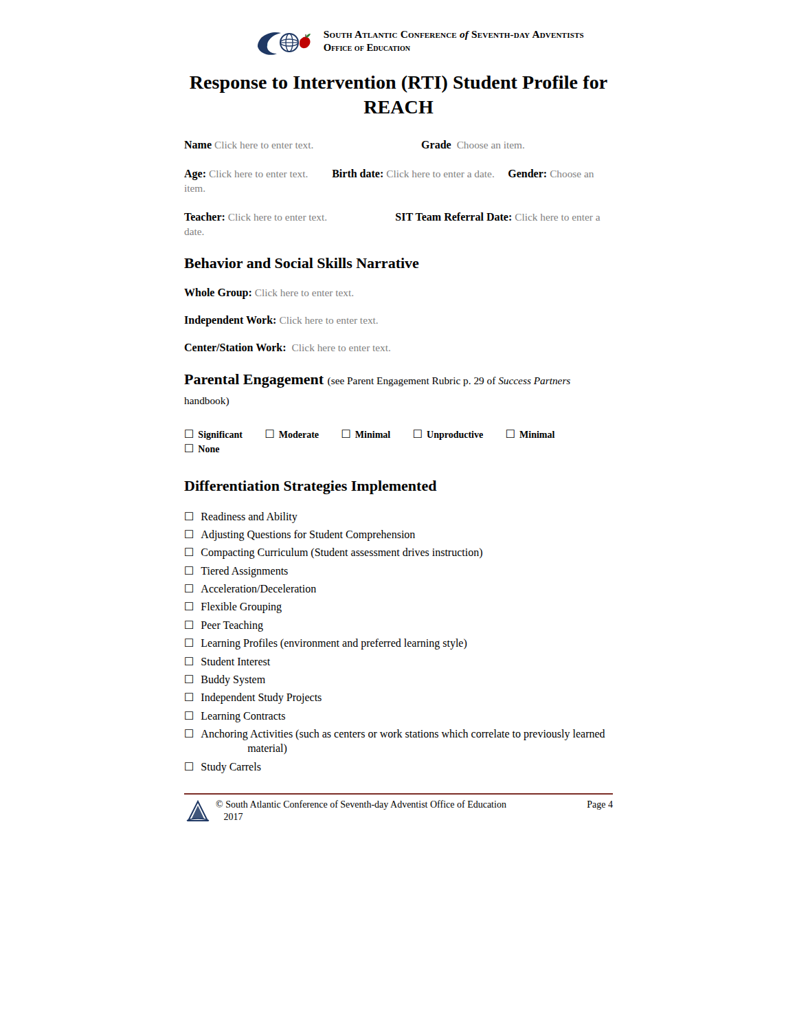S
South Atlantic Conference of Seventh-day Adventists
Office of Education
Response to Intervention (RTI) Student Profile for REACH
Name Click here to enter text. Grade Choose an item.
Age: Click here to enter text. Birth date: Click here to enter a date. Gender: Choose an item.
Teacher: Click here to enter text. SIT Team Referral Date: Click here to enter a date.
Behavior and Social Skills Narrative
Whole Group: Click here to enter text.
Independent Work: Click here to enter text.
Center/Station Work: Click here to enter text.
Parental Engagement (see Parent Engagement Rubric p. 29 of Success Partners handbook)
☐Significant ☐Moderate ☐Minimal ☐Unproductive ☐Minimal ☐None
Differentiation Strategies Implemented
☐Readiness and Ability
☐Adjusting Questions for Student Comprehension
☐Compacting Curriculum (Student assessment drives instruction)
☐Tiered Assignments
☐Acceleration/Deceleration
☐Flexible Grouping
☐Peer Teaching
☐Learning Profiles (environment and preferred learning style)
☐Student Interest
☐Buddy System
☐Independent Study Projects
☐Learning Contracts
☐Anchoring Activities (such as centers or work stations which correlate to previously learnedmaterial)
☐Study Carrels
© South Atlantic Conference of Seventh-day Adventist Office of Education 2017
Page 4